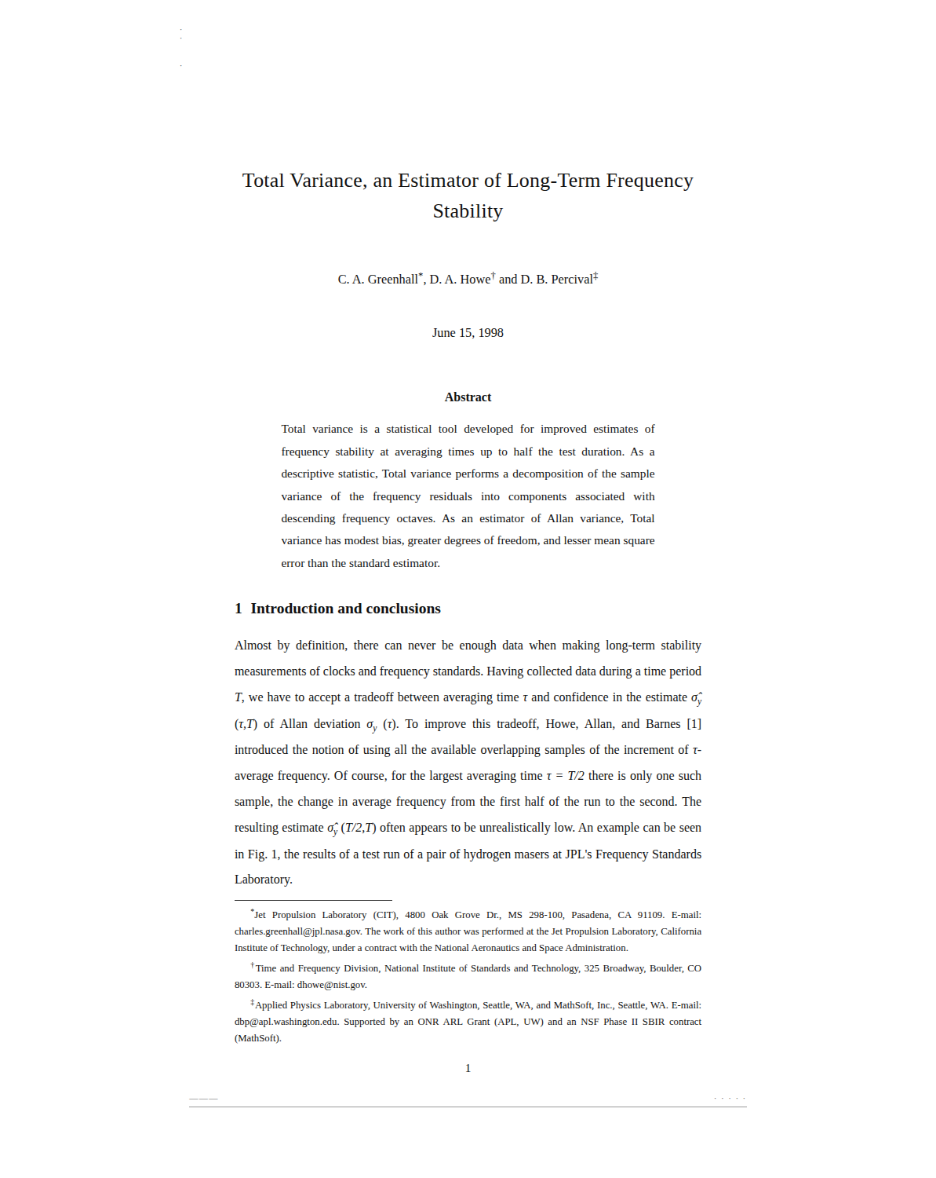·
·
·
Total Variance, an Estimator of Long-Term Frequency Stability
C. A. Greenhall*, D. A. Howe† and D. B. Percival‡
June 15, 1998
Abstract
Total variance is a statistical tool developed for improved estimates of frequency stability at averaging times up to half the test duration. As a descriptive statistic, Total variance performs a decomposition of the sample variance of the frequency residuals into components associated with descending frequency octaves. As an estimator of Allan variance, Total variance has modest bias, greater degrees of freedom, and lesser mean square error than the standard estimator.
1 Introduction and conclusions
Almost by definition, there can never be enough data when making long-term stability measurements of clocks and frequency standards. Having collected data during a time period T, we have to accept a tradeoff between averaging time τ and confidence in the estimate σ̂y (τ,T) of Allan deviation σy (τ). To improve this tradeoff, Howe, Allan, and Barnes [1] introduced the notion of using all the available overlapping samples of the increment of τ-average frequency. Of course, for the largest averaging time τ = T/2 there is only one such sample, the change in average frequency from the first half of the run to the second. The resulting estimate σ̂y (T/2,T) often appears to be unrealistically low. An example can be seen in Fig. 1, the results of a test run of a pair of hydrogen masers at JPL's Frequency Standards Laboratory.
*Jet Propulsion Laboratory (CIT), 4800 Oak Grove Dr., MS 298-100, Pasadena, CA 91109. E-mail: charles.greenhall@jpl.nasa.gov. The work of this author was performed at the Jet Propulsion Laboratory, California Institute of Technology, under a contract with the National Aeronautics and Space Administration.
†Time and Frequency Division, National Institute of Standards and Technology, 325 Broadway, Boulder, CO 80303. E-mail: dhowe@nist.gov.
‡Applied Physics Laboratory, University of Washington, Seattle, WA, and MathSoft, Inc., Seattle, WA. E-mail: dbp@apl.washington.edu. Supported by an ONR ARL Grant (APL, UW) and an NSF Phase II SBIR contract (MathSoft).
1
———
· · · · ·